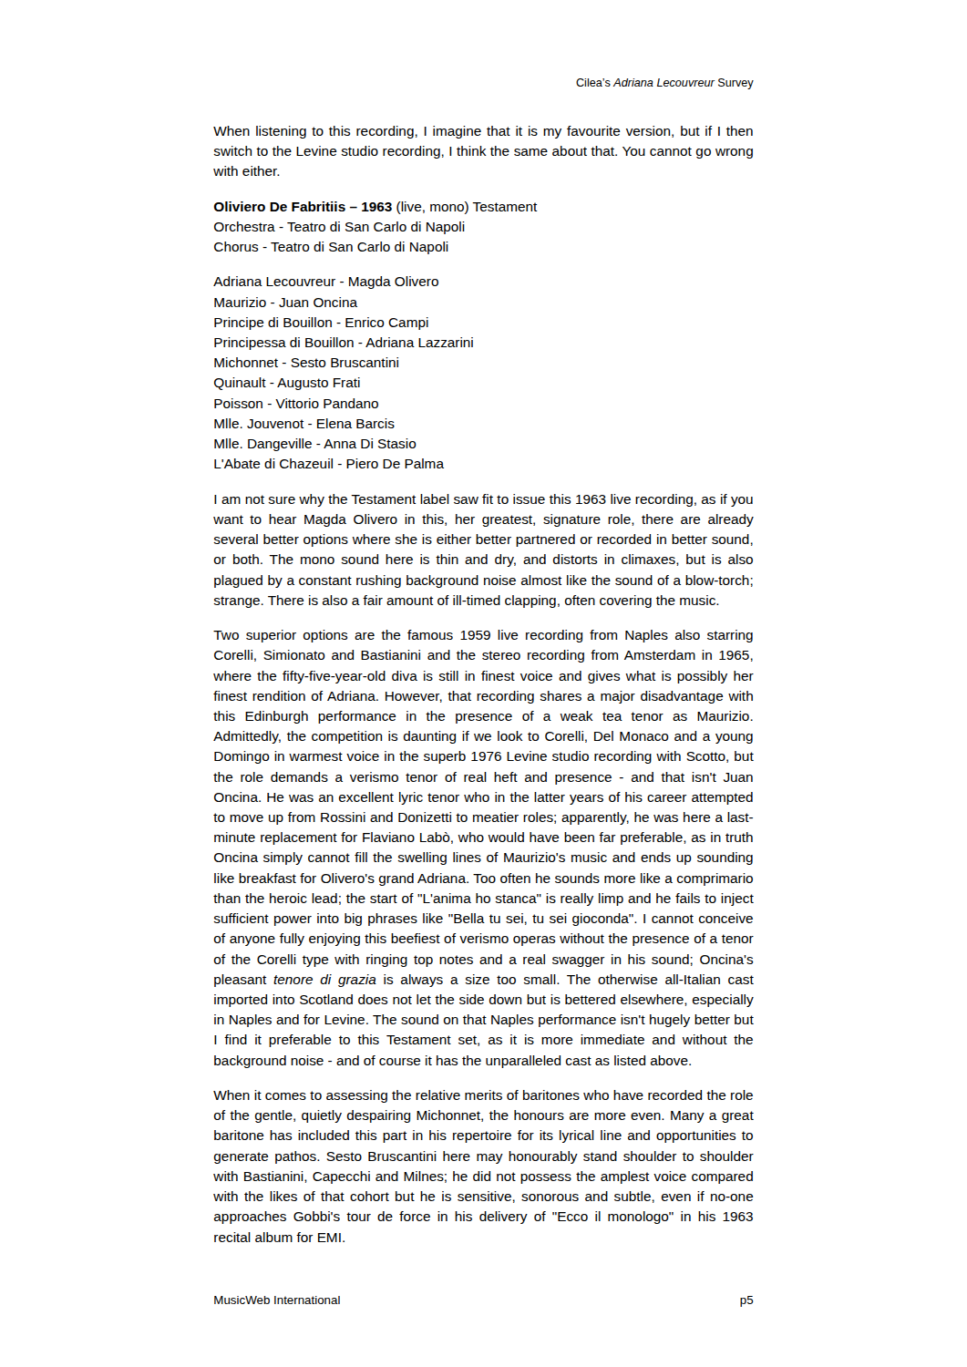Cilea’s Adriana Lecouvreur Survey
When listening to this recording, I imagine that it is my favourite version, but if I then switch to the Levine studio recording, I think the same about that. You cannot go wrong with either.
Oliviero De Fabritiis – 1963 (live, mono) Testament
Orchestra - Teatro di San Carlo di Napoli
Chorus - Teatro di San Carlo di Napoli
Adriana Lecouvreur - Magda Olivero
Maurizio - Juan Oncina
Principe di Bouillon - Enrico Campi
Principessa di Bouillon - Adriana Lazzarini
Michonnet - Sesto Bruscantini
Quinault - Augusto Frati
Poisson - Vittorio Pandano
Mlle. Jouvenot - Elena Barcis
Mlle. Dangeville - Anna Di Stasio
L'Abate di Chazeuil - Piero De Palma
I am not sure why the Testament label saw fit to issue this 1963 live recording, as if you want to hear Magda Olivero in this, her greatest, signature role, there are already several better options where she is either better partnered or recorded in better sound, or both. The mono sound here is thin and dry, and distorts in climaxes, but is also plagued by a constant rushing background noise almost like the sound of a blow-torch; strange. There is also a fair amount of ill-timed clapping, often covering the music.
Two superior options are the famous 1959 live recording from Naples also starring Corelli, Simionato and Bastianini and the stereo recording from Amsterdam in 1965, where the fifty-five-year-old diva is still in finest voice and gives what is possibly her finest rendition of Adriana. However, that recording shares a major disadvantage with this Edinburgh performance in the presence of a weak tea tenor as Maurizio. Admittedly, the competition is daunting if we look to Corelli, Del Monaco and a young Domingo in warmest voice in the superb 1976 Levine studio recording with Scotto, but the role demands a verismo tenor of real heft and presence - and that isn't Juan Oncina. He was an excellent lyric tenor who in the latter years of his career attempted to move up from Rossini and Donizetti to meatier roles; apparently, he was here a last-minute replacement for Flaviano Labò, who would have been far preferable, as in truth Oncina simply cannot fill the swelling lines of Maurizio's music and ends up sounding like breakfast for Olivero's grand Adriana. Too often he sounds more like a comprimario than the heroic lead; the start of "L'anima ho stanca" is really limp and he fails to inject sufficient power into big phrases like "Bella tu sei, tu sei gioconda". I cannot conceive of anyone fully enjoying this beefiest of verismo operas without the presence of a tenor of the Corelli type with ringing top notes and a real swagger in his sound; Oncina's pleasant tenore di grazia is always a size too small. The otherwise all-Italian cast imported into Scotland does not let the side down but is bettered elsewhere, especially in Naples and for Levine. The sound on that Naples performance isn't hugely better but I find it preferable to this Testament set, as it is more immediate and without the background noise - and of course it has the unparalleled cast as listed above.
When it comes to assessing the relative merits of baritones who have recorded the role of the gentle, quietly despairing Michonnet, the honours are more even. Many a great baritone has included this part in his repertoire for its lyrical line and opportunities to generate pathos. Sesto Bruscantini here may honourably stand shoulder to shoulder with Bastianini, Capecchi and Milnes; he did not possess the amplest voice compared with the likes of that cohort but he is sensitive, sonorous and subtle, even if no-one approaches Gobbi's tour de force in his delivery of "Ecco il monologo" in his 1963 recital album for EMI.
MusicWeb International p5